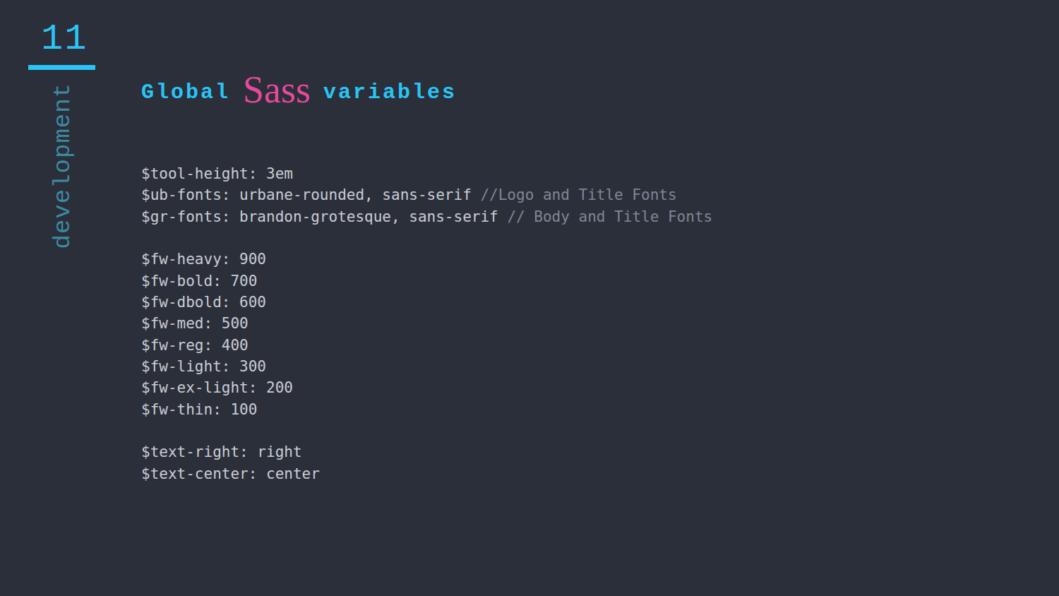11
development
Global Sass variables
$tool-height: 3em
$ub-fonts: urbane-rounded, sans-serif //Logo and Title Fonts
$gr-fonts: brandon-grotesque, sans-serif // Body and Title Fonts

$fw-heavy: 900
$fw-bold: 700
$fw-dbold: 600
$fw-med: 500
$fw-reg: 400
$fw-light: 300
$fw-ex-light: 200
$fw-thin: 100

$text-right: right
$text-center: center